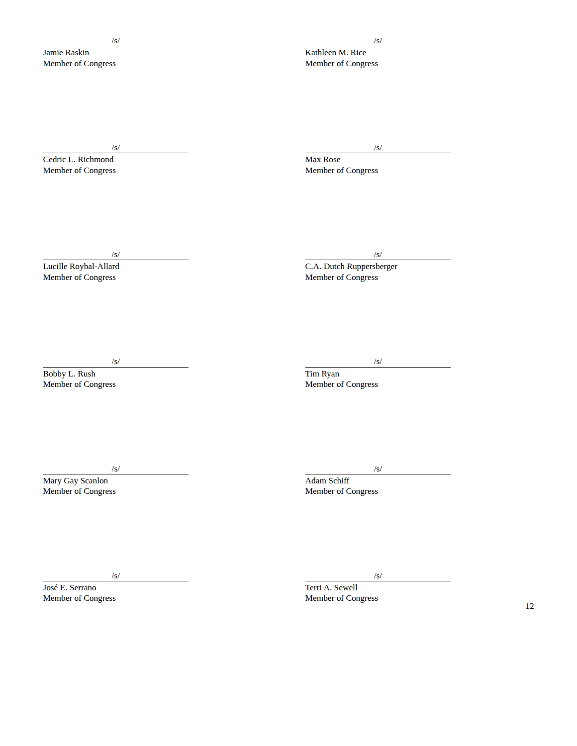| /s/ Jamie Raskin Member of Congress | /s/ Kathleen M. Rice Member of Congress |
| /s/ Cedric L. Richmond Member of Congress | /s/ Max Rose Member of Congress |
| /s/ Lucille Roybal-Allard Member of Congress | /s/ C.A. Dutch Ruppersberger Member of Congress |
| /s/ Bobby L. Rush Member of Congress | /s/ Tim Ryan Member of Congress |
| /s/ Mary Gay Scanlon Member of Congress | /s/ Adam Schiff Member of Congress |
| /s/ José E. Serrano Member of Congress | /s/ Terri A. Sewell Member of Congress |
12